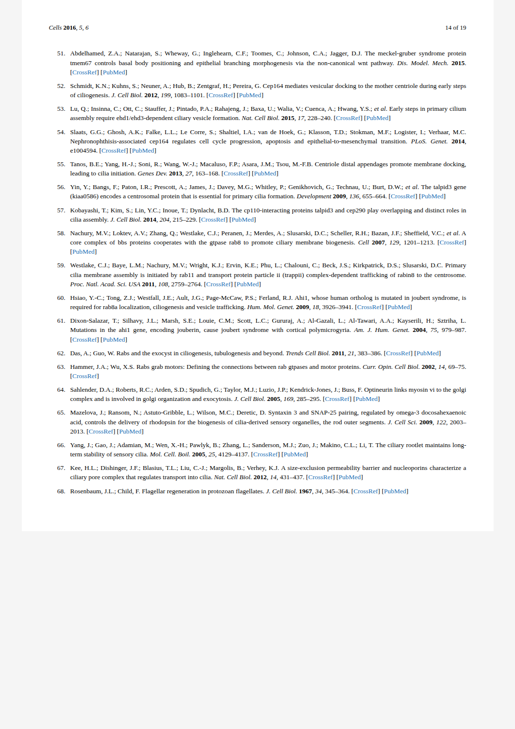Cells 2016, 5, 6 14 of 19
Abdelhamed, Z.A.; Natarajan, S.; Wheway, G.; Inglehearn, C.F.; Toomes, C.; Johnson, C.A.; Jagger, D.J. The meckel-gruber syndrome protein tmem67 controls basal body positioning and epithelial branching morphogenesis via the non-canonical wnt pathway. Dis. Model. Mech. 2015. [CrossRef] [PubMed]
Schmidt, K.N.; Kuhns, S.; Neuner, A.; Hub, B.; Zentgraf, H.; Pereira, G. Cep164 mediates vesicular docking to the mother centriole during early steps of ciliogenesis. J. Cell Biol. 2012, 199, 1083–1101. [CrossRef] [PubMed]
Lu, Q.; Insinna, C.; Ott, C.; Stauffer, J.; Pintado, P.A.; Rahajeng, J.; Baxa, U.; Walia, V.; Cuenca, A.; Hwang, Y.S.; et al. Early steps in primary cilium assembly require ehd1/ehd3-dependent ciliary vesicle formation. Nat. Cell Biol. 2015, 17, 228–240. [CrossRef] [PubMed]
Slaats, G.G.; Ghosh, A.K.; Falke, L.L.; Le Corre, S.; Shaltiel, I.A.; van de Hoek, G.; Klasson, T.D.; Stokman, M.F.; Logister, I.; Verhaar, M.C. Nephronophthisis-associated cep164 regulates cell cycle progression, apoptosis and epithelial-to-mesenchymal transition. PLoS. Genet. 2014, e1004594. [CrossRef] [PubMed]
Tanos, B.E.; Yang, H.-J.; Soni, R.; Wang, W.-J.; Macaluso, F.P.; Asara, J.M.; Tsou, M.-F.B. Centriole distal appendages promote membrane docking, leading to cilia initiation. Genes Dev. 2013, 27, 163–168. [CrossRef] [PubMed]
Yin, Y.; Bangs, F.; Paton, I.R.; Prescott, A.; James, J.; Davey, M.G.; Whitley, P.; Genikhovich, G.; Technau, U.; Burt, D.W.; et al. The talpid3 gene (kiaa0586) encodes a centrosomal protein that is essential for primary cilia formation. Development 2009, 136, 655–664. [CrossRef] [PubMed]
Kobayashi, T.; Kim, S.; Lin, Y.C.; Inoue, T.; Dynlacht, B.D. The cp110-interacting proteins talpid3 and cep290 play overlapping and distinct roles in cilia assembly. J. Cell Biol. 2014, 204, 215–229. [CrossRef] [PubMed]
Nachury, M.V.; Loktev, A.V.; Zhang, Q.; Westlake, C.J.; Peranen, J.; Merdes, A.; Slusarski, D.C.; Scheller, R.H.; Bazan, J.F.; Sheffield, V.C.; et al. A core complex of bbs proteins cooperates with the gtpase rab8 to promote ciliary membrane biogenesis. Cell 2007, 129, 1201–1213. [CrossRef] [PubMed]
Westlake, C.J.; Baye, L.M.; Nachury, M.V.; Wright, K.J.; Ervin, K.E.; Phu, L.; Chalouni, C.; Beck, J.S.; Kirkpatrick, D.S.; Slusarski, D.C. Primary cilia membrane assembly is initiated by rab11 and transport protein particle ii (trappii) complex-dependent trafficking of rabin8 to the centrosome. Proc. Natl. Acad. Sci. USA 2011, 108, 2759–2764. [CrossRef] [PubMed]
Hsiao, Y.-C.; Tong, Z.J.; Westfall, J.E.; Ault, J.G.; Page-McCaw, P.S.; Ferland, R.J. Ahi1, whose human ortholog is mutated in joubert syndrome, is required for rab8a localization, ciliogenesis and vesicle trafficking. Hum. Mol. Genet. 2009, 18, 3926–3941. [CrossRef] [PubMed]
Dixon-Salazar, T.; Silhavy, J.L.; Marsh, S.E.; Louie, C.M.; Scott, L.C.; Gururaj, A.; Al-Gazali, L.; Al-Tawari, A.A.; Kayserili, H.; Sztriha, L. Mutations in the ahi1 gene, encoding jouberin, cause joubert syndrome with cortical polymicrogyria. Am. J. Hum. Genet. 2004, 75, 979–987. [CrossRef] [PubMed]
Das, A.; Guo, W. Rabs and the exocyst in ciliogenesis, tubulogenesis and beyond. Trends Cell Biol. 2011, 21, 383–386. [CrossRef] [PubMed]
Hammer, J.A.; Wu, X.S. Rabs grab motors: Defining the connections between rab gtpases and motor proteins. Curr. Opin. Cell Biol. 2002, 14, 69–75. [CrossRef]
Sahlender, D.A.; Roberts, R.C.; Arden, S.D.; Spudich, G.; Taylor, M.J.; Luzio, J.P.; Kendrick-Jones, J.; Buss, F. Optineurin links myosin vi to the golgi complex and is involved in golgi organization and exocytosis. J. Cell Biol. 2005, 169, 285–295. [CrossRef] [PubMed]
Mazelova, J.; Ransom, N.; Astuto-Gribble, L.; Wilson, M.C.; Deretic, D. Syntaxin 3 and SNAP-25 pairing, regulated by omega-3 docosahexaenoic acid, controls the delivery of rhodopsin for the biogenesis of cilia-derived sensory organelles, the rod outer segments. J. Cell Sci. 2009, 122, 2003–2013. [CrossRef] [PubMed]
Yang, J.; Gao, J.; Adamian, M.; Wen, X.-H.; Pawlyk, B.; Zhang, L.; Sanderson, M.J.; Zuo, J.; Makino, C.L.; Li, T. The ciliary rootlet maintains long-term stability of sensory cilia. Mol. Cell. Boil. 2005, 25, 4129–4137. [CrossRef] [PubMed]
Kee, H.L.; Dishinger, J.F.; Blasius, T.L.; Liu, C.-J.; Margolis, B.; Verhey, K.J. A size-exclusion permeability barrier and nucleoporins characterize a ciliary pore complex that regulates transport into cilia. Nat. Cell Biol. 2012, 14, 431–437. [CrossRef] [PubMed]
Rosenbaum, J.L.; Child, F. Flagellar regeneration in protozoan flagellates. J. Cell Biol. 1967, 34, 345–364. [CrossRef] [PubMed]